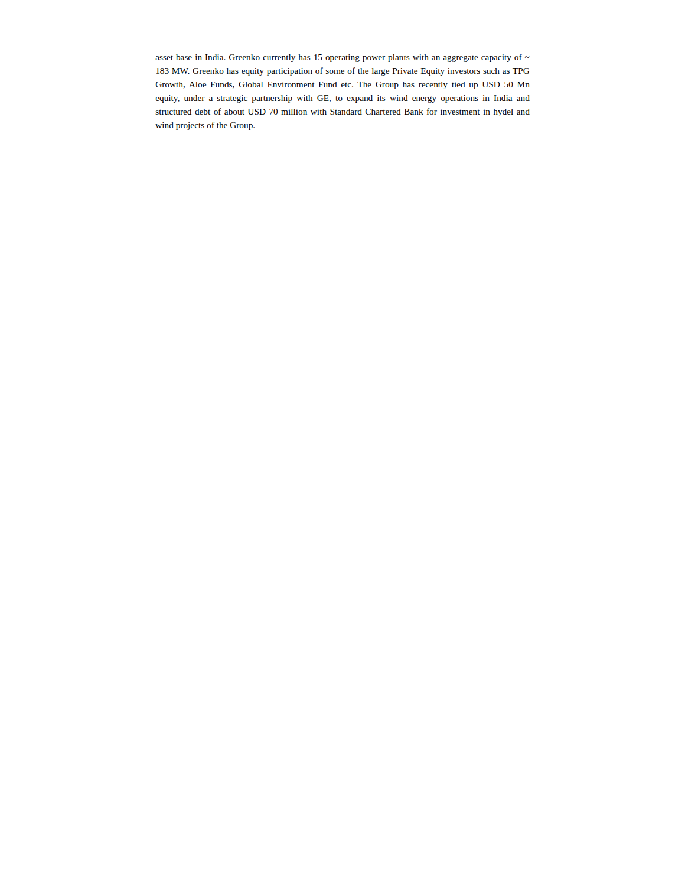asset base in India. Greenko currently has 15 operating power plants with an aggregate capacity of ~ 183 MW. Greenko has equity participation of some of the large Private Equity investors such as TPG Growth, Aloe Funds, Global Environment Fund etc. The Group has recently tied up USD 50 Mn equity, under a strategic partnership with GE, to expand its wind energy operations in India and structured debt of about USD 70 million with Standard Chartered Bank for investment in hydel and wind projects of the Group.